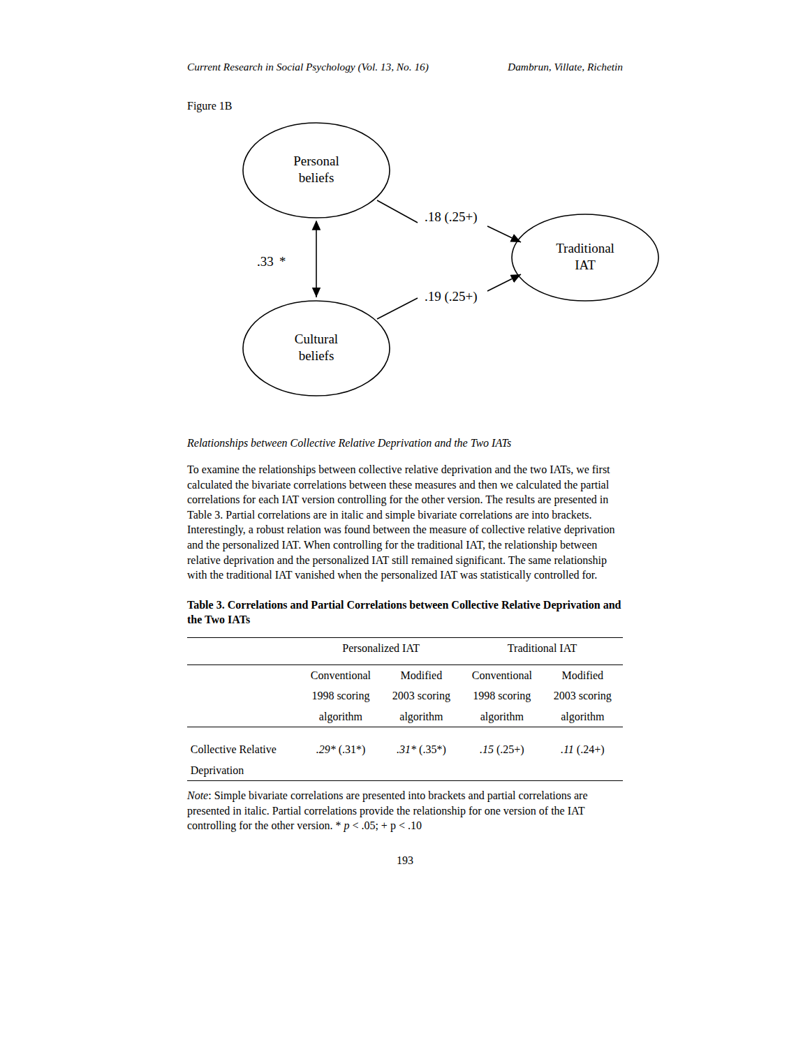Current Research in Social Psychology (Vol. 13, No. 16)
Dambrun, Villate, Richetin
Figure 1B
Personal beliefs Cultural beliefs Traditional IAT .18 (.25+) .19 (.25+) .33 *
Relationships between Collective Relative Deprivation and the Two IATs
To examine the relationships between collective relative deprivation and the two IATs, we first calculated the bivariate correlations between these measures and then we calculated the partial correlations for each IAT version controlling for the other version. The results are presented in Table 3. Partial correlations are in italic and simple bivariate correlations are into brackets. Interestingly, a robust relation was found between the measure of collective relative deprivation and the personalized IAT. When controlling for the traditional IAT, the relationship between relative deprivation and the personalized IAT still remained significant. The same relationship with the traditional IAT vanished when the personalized IAT was statistically controlled for.
Table 3. Correlations and Partial Correlations between Collective Relative Deprivation and the Two IATs
| | Personalized IAT | Traditional IAT |
| | Conventional | Modified | Conventional | Modified |
| | 1998 scoring | 2003 scoring | 1998 scoring | 2003 scoring |
| | algorithm | algorithm | algorithm | algorithm |
| Collective Relative | .29* (.31*) | .31* (.35*) | .15 (.25+) | .11 (.24+) |
| Deprivation | | | | |
Note: Simple bivariate correlations are presented into brackets and partial correlations are presented in italic. Partial correlations provide the relationship for one version of the IAT controlling for the other version. * p < .05; + p < .10
193